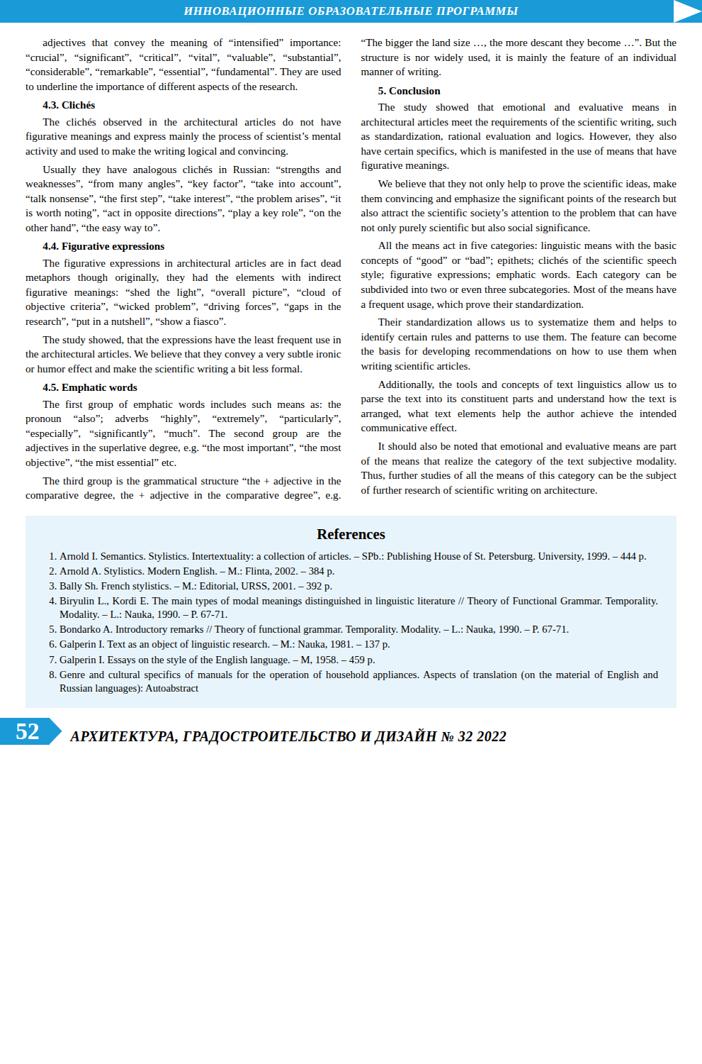ИННОВАЦИОННЫЕ ОБРАЗОВАТЕЛЬНЫЕ ПРОГРАММЫ
adjectives that convey the meaning of “intensified” importance: “crucial”, “significant”, “critical”, “vital”, “valuable”, “substantial”, “considerable”, “remarkable”, “essential”, “fundamental”. They are used to underline the importance of different aspects of the research.
4.3. Clichés
The clichés observed in the architectural articles do not have figurative meanings and express mainly the process of scientist’s mental activity and used to make the writing logical and convincing.
Usually they have analogous clichés in Russian: “strengths and weaknesses”, “from many angles”, “key factor”, “take into account”, “talk nonsense”, “the first step”, “take interest”, “the problem arises”, “it is worth noting”, “act in opposite directions”, “play a key role”, “on the other hand”, “the easy way to”.
4.4. Figurative expressions
The figurative expressions in architectural articles are in fact dead metaphors though originally, they had the elements with indirect figurative meanings: “shed the light”, “overall picture”, “cloud of objective criteria”, “wicked problem”, “driving forces”, “gaps in the research”, “put in a nutshell”, “show a fiasco”.
The study showed, that the expressions have the least frequent use in the architectural articles. We believe that they convey a very subtle ironic or humor effect and make the scientific writing a bit less formal.
4.5. Emphatic words
The first group of emphatic words includes such means as: the pronoun “also”; adverbs “highly”, “extremely”, “particularly”, “especially”, “significantly”, “much”. The second group are the adjectives in the superlative degree, e.g. “the most important”, “the most objective”, “the mist essential” etc.
The third group is the grammatical structure “the + adjective in the comparative degree, the + adjective in the comparative degree”, e.g. “The bigger the land size …, the more descant they become …”. But the structure is nor widely used, it is mainly the feature of an individual manner of writing.
5. Conclusion
The study showed that emotional and evaluative means in architectural articles meet the requirements of the scientific writing, such as standardization, rational evaluation and logics. However, they also have certain specifics, which is manifested in the use of means that have figurative meanings.
We believe that they not only help to prove the scientific ideas, make them convincing and emphasize the significant points of the research but also attract the scientific society’s attention to the problem that can have not only purely scientific but also social significance.
All the means act in five categories: linguistic means with the basic concepts of “good” or “bad”; epithets; clichés of the scientific speech style; figurative expressions; emphatic words. Each category can be subdivided into two or even three subcategories. Most of the means have a frequent usage, which prove their standardization.
Their standardization allows us to systematize them and helps to identify certain rules and patterns to use them. The feature can become the basis for developing recommendations on how to use them when writing scientific articles.
Additionally, the tools and concepts of text linguistics allow us to parse the text into its constituent parts and understand how the text is arranged, what text elements help the author achieve the intended communicative effect.
It should also be noted that emotional and evaluative means are part of the means that realize the category of the text subjective modality. Thus, further studies of all the means of this category can be the subject of further research of scientific writing on architecture.
References
Arnold I. Semantics. Stylistics. Intertextuality: a collection of articles. – SPb.: Publishing House of St. Petersburg. University, 1999. – 444 p.
Arnold A. Stylistics. Modern English. – M.: Flinta, 2002. – 384 p.
Bally Sh. French stylistics. – M.: Editorial, URSS, 2001. – 392 p.
Biryulin L., Kordi E. The main types of modal meanings distinguished in linguistic literature // Theory of Functional Grammar. Temporality. Modality. – L.: Nauka, 1990. – P. 67-71.
Bondarko A. Introductory remarks // Theory of functional grammar. Temporality. Modality. – L.: Nauka, 1990. – P. 67-71.
Galperin I. Text as an object of linguistic research. – M.: Nauka, 1981. – 137 p.
Galperin I. Essays on the style of the English language. – M, 1958. – 459 p.
Genre and cultural specifics of manuals for the operation of household appliances. Aspects of translation (on the material of English and Russian languages): Autoabstract
52
АРХИТЕКТУРА, ГРАДОСТРОИТЕЛЬСТВО И ДИЗАЙН № 32 2022